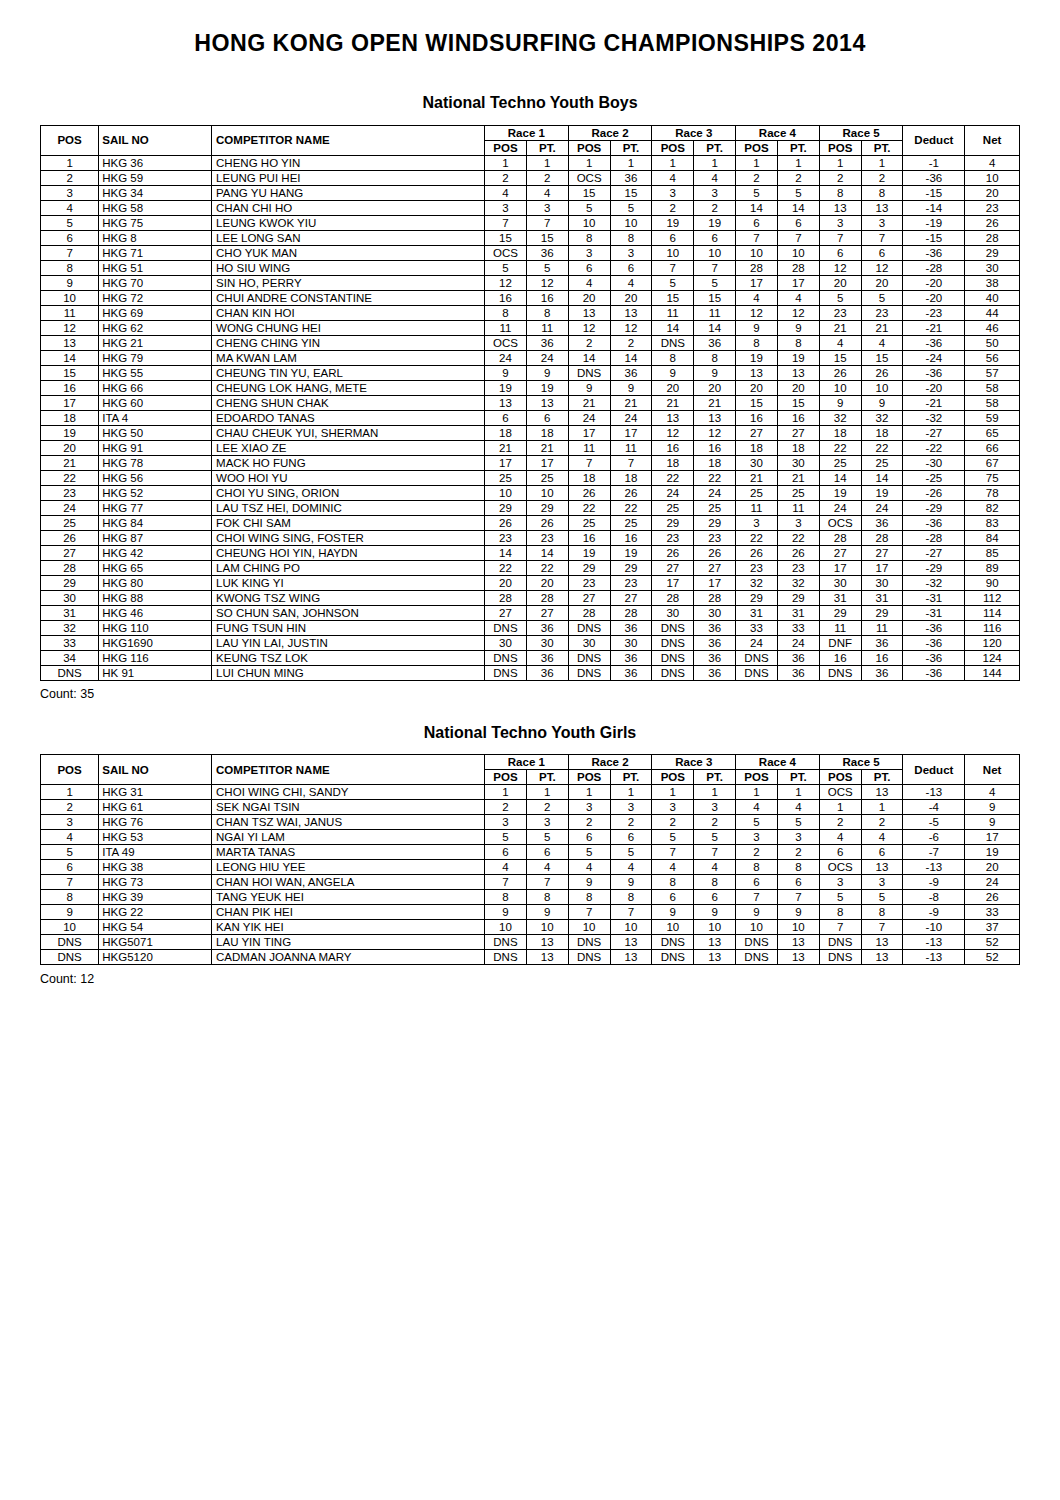HONG KONG OPEN WINDSURFING CHAMPIONSHIPS 2014
National Techno Youth Boys
| POS | SAIL NO | COMPETITOR NAME | Race 1 | Race 2 | Race 3 | Race 4 | Race 5 | Deduct | Net |
| --- | --- | --- | --- | --- | --- | --- | --- | --- | --- |
| POS | PT. | POS | PT. | POS | PT. | POS | PT. | POS | PT. |
| 1 | HKG 36 | CHENG HO YIN | 1 | 1 | 1 | 1 | 1 | 1 | 1 | 1 | 1 | 1 | -1 | 4 |
| 2 | HKG 59 | LEUNG PUI HEI | 2 | 2 | OCS | 36 | 4 | 4 | 2 | 2 | 2 | 2 | -36 | 10 |
| 3 | HKG 34 | PANG YU HANG | 4 | 4 | 15 | 15 | 3 | 3 | 5 | 5 | 8 | 8 | -15 | 20 |
| 4 | HKG 58 | CHAN CHI HO | 3 | 3 | 5 | 5 | 2 | 2 | 14 | 14 | 13 | 13 | -14 | 23 |
| 5 | HKG 75 | LEUNG KWOK YIU | 7 | 7 | 10 | 10 | 19 | 19 | 6 | 6 | 3 | 3 | -19 | 26 |
| 6 | HKG 8 | LEE LONG SAN | 15 | 15 | 8 | 8 | 6 | 6 | 7 | 7 | 7 | 7 | -15 | 28 |
| 7 | HKG 71 | CHO YUK MAN | OCS | 36 | 3 | 3 | 10 | 10 | 10 | 10 | 6 | 6 | -36 | 29 |
| 8 | HKG 51 | HO SIU WING | 5 | 5 | 6 | 6 | 7 | 7 | 28 | 28 | 12 | 12 | -28 | 30 |
| 9 | HKG 70 | SIN HO, PERRY | 12 | 12 | 4 | 4 | 5 | 5 | 17 | 17 | 20 | 20 | -20 | 38 |
| 10 | HKG 72 | CHUI ANDRE CONSTANTINE | 16 | 16 | 20 | 20 | 15 | 15 | 4 | 4 | 5 | 5 | -20 | 40 |
| 11 | HKG 69 | CHAN KIN HOI | 8 | 8 | 13 | 13 | 11 | 11 | 12 | 12 | 23 | 23 | -23 | 44 |
| 12 | HKG 62 | WONG CHUNG HEI | 11 | 11 | 12 | 12 | 14 | 14 | 9 | 9 | 21 | 21 | -21 | 46 |
| 13 | HKG 21 | CHENG CHING YIN | OCS | 36 | 2 | 2 | DNS | 36 | 8 | 8 | 4 | 4 | -36 | 50 |
| 14 | HKG 79 | MA KWAN LAM | 24 | 24 | 14 | 14 | 8 | 8 | 19 | 19 | 15 | 15 | -24 | 56 |
| 15 | HKG 55 | CHEUNG TIN YU, EARL | 9 | 9 | DNS | 36 | 9 | 9 | 13 | 13 | 26 | 26 | -36 | 57 |
| 16 | HKG 66 | CHEUNG LOK HANG, METE | 19 | 19 | 9 | 9 | 20 | 20 | 20 | 20 | 10 | 10 | -20 | 58 |
| 17 | HKG 60 | CHENG SHUN CHAK | 13 | 13 | 21 | 21 | 21 | 21 | 15 | 15 | 9 | 9 | -21 | 58 |
| 18 | ITA 4 | EDOARDO TANAS | 6 | 6 | 24 | 24 | 13 | 13 | 16 | 16 | 32 | 32 | -32 | 59 |
| 19 | HKG 50 | CHAU CHEUK YUI, SHERMAN | 18 | 18 | 17 | 17 | 12 | 12 | 27 | 27 | 18 | 18 | -27 | 65 |
| 20 | HKG 91 | LEE XIAO ZE | 21 | 21 | 11 | 11 | 16 | 16 | 18 | 18 | 22 | 22 | -22 | 66 |
| 21 | HKG 78 | MACK HO FUNG | 17 | 17 | 7 | 7 | 18 | 18 | 30 | 30 | 25 | 25 | -30 | 67 |
| 22 | HKG 56 | WOO HOI YU | 25 | 25 | 18 | 18 | 22 | 22 | 21 | 21 | 14 | 14 | -25 | 75 |
| 23 | HKG 52 | CHOI YU SING, ORION | 10 | 10 | 26 | 26 | 24 | 24 | 25 | 25 | 19 | 19 | -26 | 78 |
| 24 | HKG 77 | LAU TSZ HEI, DOMINIC | 29 | 29 | 22 | 22 | 25 | 25 | 11 | 11 | 24 | 24 | -29 | 82 |
| 25 | HKG 84 | FOK CHI SAM | 26 | 26 | 25 | 25 | 29 | 29 | 3 | 3 | OCS | 36 | -36 | 83 |
| 26 | HKG 87 | CHOI WING SING, FOSTER | 23 | 23 | 16 | 16 | 23 | 23 | 22 | 22 | 28 | 28 | -28 | 84 |
| 27 | HKG 42 | CHEUNG HOI YIN, HAYDN | 14 | 14 | 19 | 19 | 26 | 26 | 26 | 26 | 27 | 27 | -27 | 85 |
| 28 | HKG 65 | LAM CHING PO | 22 | 22 | 29 | 29 | 27 | 27 | 23 | 23 | 17 | 17 | -29 | 89 |
| 29 | HKG 80 | LUK KING YI | 20 | 20 | 23 | 23 | 17 | 17 | 32 | 32 | 30 | 30 | -32 | 90 |
| 30 | HKG 88 | KWONG TSZ WING | 28 | 28 | 27 | 27 | 28 | 28 | 29 | 29 | 31 | 31 | -31 | 112 |
| 31 | HKG 46 | SO CHUN SAN, JOHNSON | 27 | 27 | 28 | 28 | 30 | 30 | 31 | 31 | 29 | 29 | -31 | 114 |
| 32 | HKG 110 | FUNG TSUN HIN | DNS | 36 | DNS | 36 | DNS | 36 | 33 | 33 | 11 | 11 | -36 | 116 |
| 33 | HKG1690 | LAU YIN LAI, JUSTIN | 30 | 30 | 30 | 30 | DNS | 36 | 24 | 24 | DNF | 36 | -36 | 120 |
| 34 | HKG 116 | KEUNG TSZ LOK | DNS | 36 | DNS | 36 | DNS | 36 | DNS | 36 | 16 | 16 | -36 | 124 |
| DNS | HK 91 | LUI CHUN MING | DNS | 36 | DNS | 36 | DNS | 36 | DNS | 36 | DNS | 36 | -36 | 144 |
Count: 35
National Techno Youth Girls
| POS | SAIL NO | COMPETITOR NAME | Race 1 | Race 2 | Race 3 | Race 4 | Race 5 | Deduct | Net |
| --- | --- | --- | --- | --- | --- | --- | --- | --- | --- |
| POS | PT. | POS | PT. | POS | PT. | POS | PT. | POS | PT. |
| 1 | HKG 31 | CHOI WING CHI, SANDY | 1 | 1 | 1 | 1 | 1 | 1 | 1 | 1 | OCS | 13 | -13 | 4 |
| 2 | HKG 61 | SEK NGAI TSIN | 2 | 2 | 3 | 3 | 3 | 3 | 4 | 4 | 1 | 1 | -4 | 9 |
| 3 | HKG 76 | CHAN TSZ WAI, JANUS | 3 | 3 | 2 | 2 | 2 | 2 | 5 | 5 | 2 | 2 | -5 | 9 |
| 4 | HKG 53 | NGAI YI LAM | 5 | 5 | 6 | 6 | 5 | 5 | 3 | 3 | 4 | 4 | -6 | 17 |
| 5 | ITA 49 | MARTA TANAS | 6 | 6 | 5 | 5 | 7 | 7 | 2 | 2 | 6 | 6 | -7 | 19 |
| 6 | HKG 38 | LEONG HIU YEE | 4 | 4 | 4 | 4 | 4 | 4 | 8 | 8 | OCS | 13 | -13 | 20 |
| 7 | HKG 73 | CHAN HOI WAN, ANGELA | 7 | 7 | 9 | 9 | 8 | 8 | 6 | 6 | 3 | 3 | -9 | 24 |
| 8 | HKG 39 | TANG YEUK HEI | 8 | 8 | 8 | 8 | 6 | 6 | 7 | 7 | 5 | 5 | -8 | 26 |
| 9 | HKG 22 | CHAN PIK HEI | 9 | 9 | 7 | 7 | 9 | 9 | 9 | 9 | 8 | 8 | -9 | 33 |
| 10 | HKG 54 | KAN YIK HEI | 10 | 10 | 10 | 10 | 10 | 10 | 10 | 10 | 7 | 7 | -10 | 37 |
| DNS | HKG5071 | LAU YIN TING | DNS | 13 | DNS | 13 | DNS | 13 | DNS | 13 | DNS | 13 | -13 | 52 |
| DNS | HKG5120 | CADMAN JOANNA MARY | DNS | 13 | DNS | 13 | DNS | 13 | DNS | 13 | DNS | 13 | -13 | 52 |
Count: 12